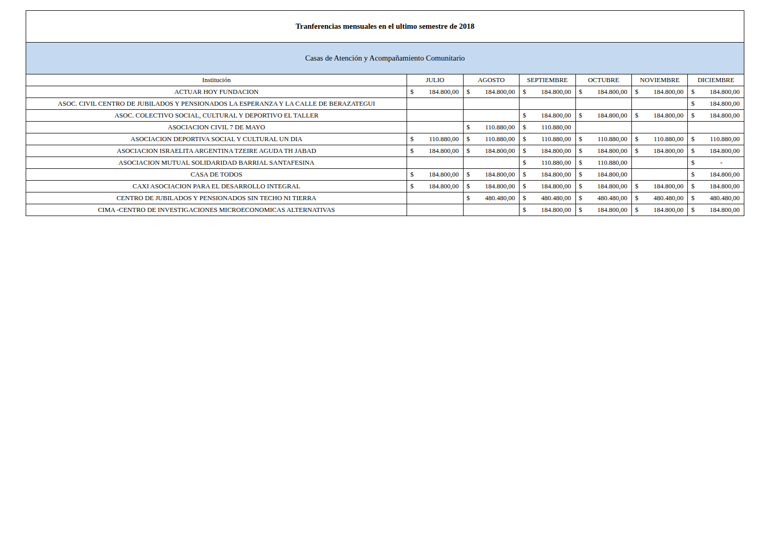| Tranferencias mensuales en el ultimo semestre de 2018 |
| Casas de Atención y Acompañamiento Comunitario |
| Institución | JULIO | AGOSTO | SEPTIEMBRE | OCTUBRE | NOVIEMBRE | DICIEMBRE |
| ACTUAR HOY FUNDACION | $ | 184.800,00 | $ | 184.800,00 | $ | 184.800,00 | $ | 184.800,00 | $ | 184.800,00 | $ | 184.800,00 |
| ASOC. CIVIL CENTRO DE JUBILADOS Y PENSIONADOS LA ESPERANZA Y LA CALLE DE BERAZATEGUI | | | | | | | | | | | $ | 184.800,00 |
| ASOC. COLECTIVO SOCIAL, CULTURAL Y DEPORTIVO EL TALLER | | | | | $ | 184.800,00 | $ | 184.800,00 | $ | 184.800,00 | $ | 184.800,00 |
| ASOCIACION CIVIL 7 DE MAYO | | | $ | 110.880,00 | $ | 110.880,00 | | | | | | |
| ASOCIACION DEPORTIVA SOCIAL Y CULTURAL UN DIA | $ | 110.880,00 | $ | 110.880,00 | $ | 110.880,00 | $ | 110.880,00 | $ | 110.880,00 | $ | 110.880,00 |
| ASOCIACION ISRAELITA ARGENTINA TZEIRE AGUDA TH JABAD | $ | 184.800,00 | $ | 184.800,00 | $ | 184.800,00 | $ | 184.800,00 | $ | 184.800,00 | $ | 184.800,00 |
| ASOCIACION MUTUAL SOLIDARIDAD BARRIAL SANTAFESINA | | | | | $ | 110.880,00 | $ | 110.880,00 | | | $ | - |
| CASA DE TODOS | $ | 184.800,00 | $ | 184.800,00 | $ | 184.800,00 | $ | 184.800,00 | | | $ | 184.800,00 |
| CAXI ASOCIACION PARA EL DESARROLLO INTEGRAL | $ | 184.800,00 | $ | 184.800,00 | $ | 184.800,00 | $ | 184.800,00 | $ | 184.800,00 | $ | 184.800,00 |
| CENTRO DE JUBILADOS Y PENSIONADOS SIN TECHO NI TIERRA | | | $ | 480.480,00 | $ | 480.480,00 | $ | 480.480,00 | $ | 480.480,00 | $ | 480.480,00 |
| CIMA -CENTRO DE INVESTIGACIONES MICROECONOMICAS ALTERNATIVAS | | | | | $ | 184.800,00 | $ | 184.800,00 | $ | 184.800,00 | $ | 184.800,00 |